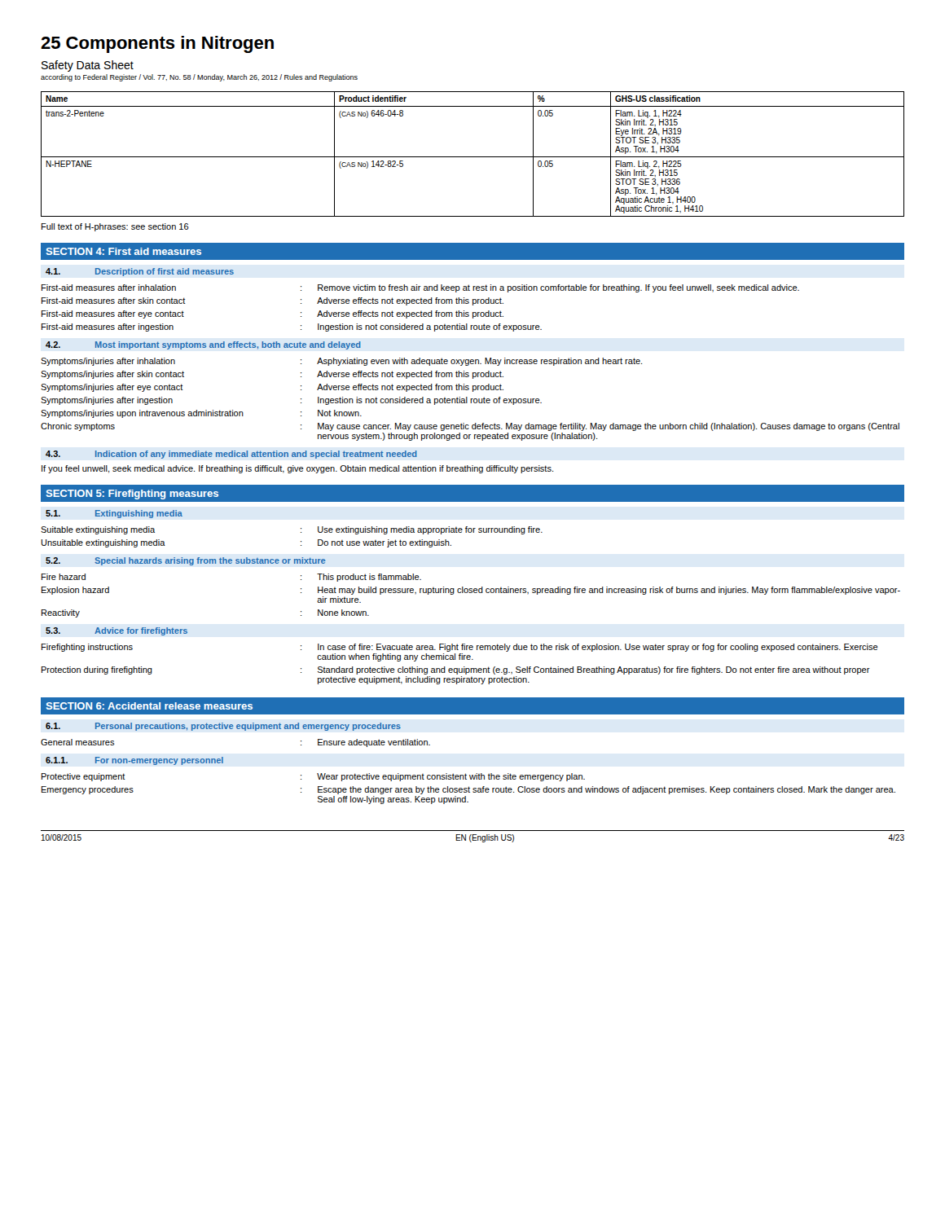25 Components in Nitrogen
Safety Data Sheet
according to Federal Register / Vol. 77, No. 58 / Monday, March 26, 2012 / Rules and Regulations
| Name | Product identifier | % | GHS-US classification |
| --- | --- | --- | --- |
| trans-2-Pentene | (CAS No) 646-04-8 | 0.05 | Flam. Liq. 1, H224 Skin Irrit. 2, H315 Eye Irrit. 2A, H319 STOT SE 3, H335 Asp. Tox. 1, H304 |
| N-HEPTANE | (CAS No) 142-82-5 | 0.05 | Flam. Liq. 2, H225 Skin Irrit. 2, H315 STOT SE 3, H336 Asp. Tox. 1, H304 Aquatic Acute 1, H400 Aquatic Chronic 1, H410 |
Full text of H-phrases: see section 16
SECTION 4: First aid measures
4.1. Description of first aid measures
| First-aid measures after inhalation | : | Remove victim to fresh air and keep at rest in a position comfortable for breathing. If you feel unwell, seek medical advice. |
| First-aid measures after skin contact | : | Adverse effects not expected from this product. |
| First-aid measures after eye contact | : | Adverse effects not expected from this product. |
| First-aid measures after ingestion | : | Ingestion is not considered a potential route of exposure. |
4.2. Most important symptoms and effects, both acute and delayed
| Symptoms/injuries after inhalation | : | Asphyxiating even with adequate oxygen. May increase respiration and heart rate. |
| Symptoms/injuries after skin contact | : | Adverse effects not expected from this product. |
| Symptoms/injuries after eye contact | : | Adverse effects not expected from this product. |
| Symptoms/injuries after ingestion | : | Ingestion is not considered a potential route of exposure. |
| Symptoms/injuries upon intravenous administration | : | Not known. |
| Chronic symptoms | : | May cause cancer. May cause genetic defects. May damage fertility. May damage the unborn child (Inhalation). Causes damage to organs (Central nervous system.) through prolonged or repeated exposure (Inhalation). |
4.3. Indication of any immediate medical attention and special treatment needed
If you feel unwell, seek medical advice. If breathing is difficult, give oxygen. Obtain medical attention if breathing difficulty persists.
SECTION 5: Firefighting measures
5.1. Extinguishing media
| Suitable extinguishing media | : | Use extinguishing media appropriate for surrounding fire. |
| Unsuitable extinguishing media | : | Do not use water jet to extinguish. |
5.2. Special hazards arising from the substance or mixture
| Fire hazard | : | This product is flammable. |
| Explosion hazard | : | Heat may build pressure, rupturing closed containers, spreading fire and increasing risk of burns and injuries. May form flammable/explosive vapor-air mixture. |
| Reactivity | : | None known. |
5.3. Advice for firefighters
| Firefighting instructions | : | In case of fire: Evacuate area. Fight fire remotely due to the risk of explosion. Use water spray or fog for cooling exposed containers. Exercise caution when fighting any chemical fire. |
| Protection during firefighting | : | Standard protective clothing and equipment (e.g., Self Contained Breathing Apparatus) for fire fighters. Do not enter fire area without proper protective equipment, including respiratory protection. |
SECTION 6: Accidental release measures
6.1. Personal precautions, protective equipment and emergency procedures
| General measures | : | Ensure adequate ventilation. |
6.1.1. For non-emergency personnel
| Protective equipment | : | Wear protective equipment consistent with the site emergency plan. |
| Emergency procedures | : | Escape the danger area by the closest safe route. Close doors and windows of adjacent premises. Keep containers closed. Mark the danger area. Seal off low-lying areas. Keep upwind. |
10/08/2015 EN (English US) 4/23